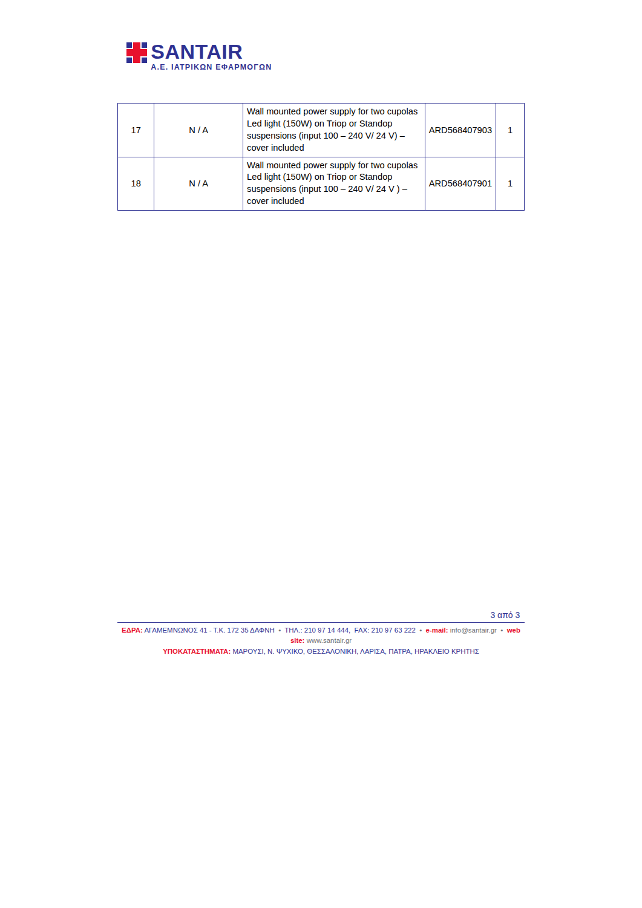SANTAIR
Α.Ε. ΙΑΤΡΙΚΩΝ ΕΦΑΡΜΟΓΩΝ
| 17 | N / A | Wall mounted power supply for two cupolas Led light (150W) on Triop or Standop suspensions (input 100 – 240 V/ 24 V) – cover included | ARD568407903 | 1 |
| 18 | N / A | Wall mounted power supply for two cupolas Led light (150W) on Triop or Standop suspensions (input 100 – 240 V/ 24 V ) – cover included | ARD568407901 | 1 |
3 από 3
ΕΔΡΑ: ΑΓΑΜΕΜΝΩΝΟΣ 41 - Τ.Κ. 172 35 ΔΑΦΝΗ • ΤΗΛ.: 210 97 14 444, FAX: 210 97 63 222 • e-mail: info@santair.gr • web site: www.santair.gr
ΥΠΟΚΑΤΑΣΤΗΜΑΤΑ: ΜΑΡΟΥΣΙ, Ν. ΨΥΧΙΚΟ, ΘΕΣΣΑΛΟΝΙΚΗ, ΛΑΡΙΣΑ, ΠΑΤΡΑ, ΗΡΑΚΛΕΙΟ ΚΡΗΤΗΣ